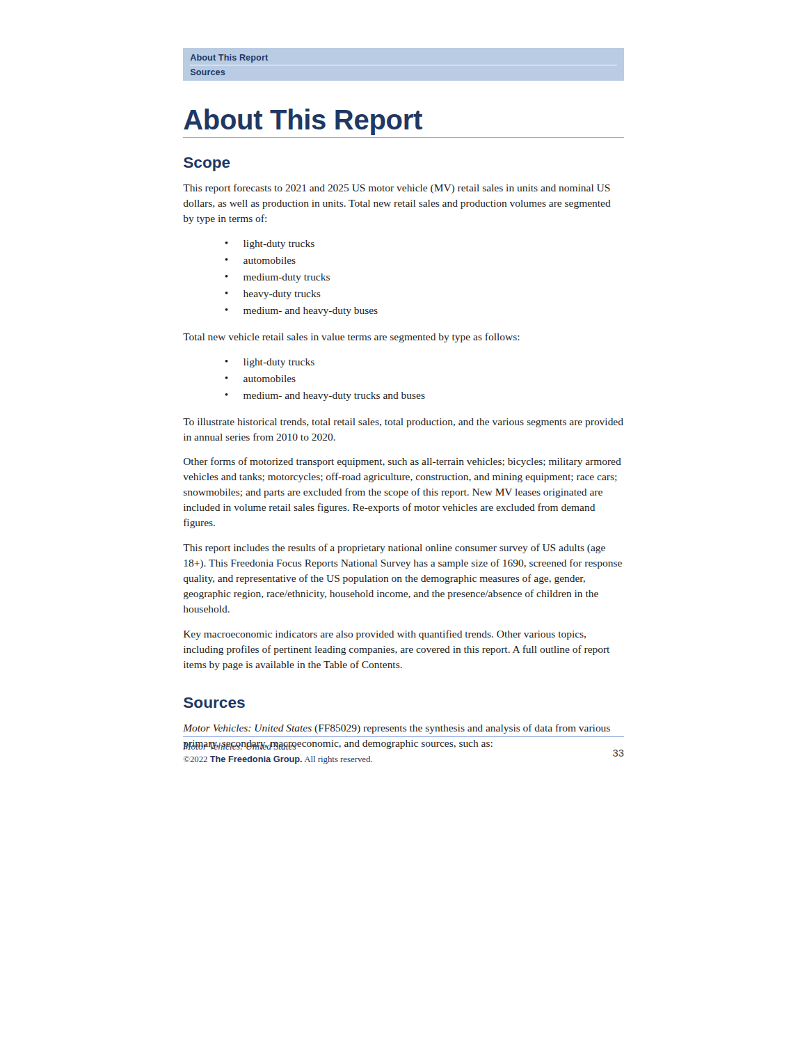About This Report
Sources
About This Report
Scope
This report forecasts to 2021 and 2025 US motor vehicle (MV) retail sales in units and nominal US dollars, as well as production in units. Total new retail sales and production volumes are segmented by type in terms of:
light-duty trucks
automobiles
medium-duty trucks
heavy-duty trucks
medium- and heavy-duty buses
Total new vehicle retail sales in value terms are segmented by type as follows:
light-duty trucks
automobiles
medium- and heavy-duty trucks and buses
To illustrate historical trends, total retail sales, total production, and the various segments are provided in annual series from 2010 to 2020.
Other forms of motorized transport equipment, such as all-terrain vehicles; bicycles; military armored vehicles and tanks; motorcycles; off-road agriculture, construction, and mining equipment; race cars; snowmobiles; and parts are excluded from the scope of this report. New MV leases originated are included in volume retail sales figures. Re-exports of motor vehicles are excluded from demand figures.
This report includes the results of a proprietary national online consumer survey of US adults (age 18+). This Freedonia Focus Reports National Survey has a sample size of 1690, screened for response quality, and representative of the US population on the demographic measures of age, gender, geographic region, race/ethnicity, household income, and the presence/absence of children in the household.
Key macroeconomic indicators are also provided with quantified trends. Other various topics, including profiles of pertinent leading companies, are covered in this report. A full outline of report items by page is available in the Table of Contents.
Sources
Motor Vehicles: United States (FF85029) represents the synthesis and analysis of data from various primary, secondary, macroeconomic, and demographic sources, such as:
Motor Vehicles: United States
©2022 The Freedonia Group. All rights reserved.
33